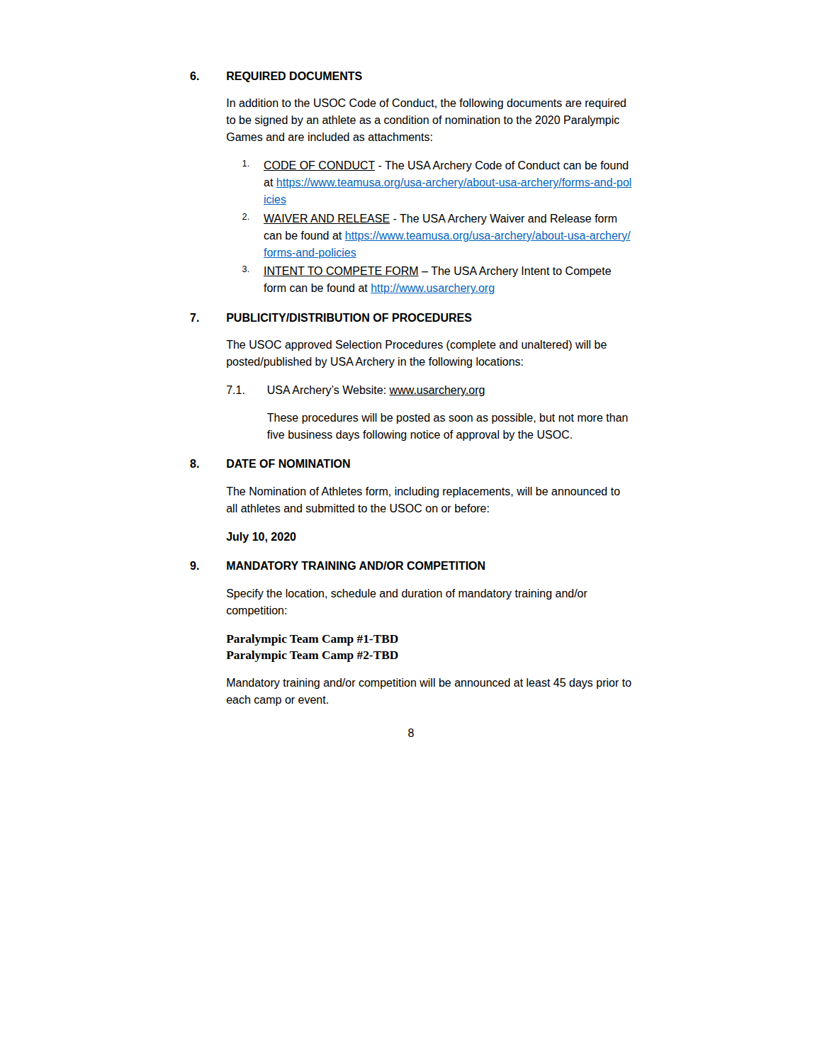6. REQUIRED DOCUMENTS
In addition to the USOC Code of Conduct, the following documents are required to be signed by an athlete as a condition of nomination to the 2020 Paralympic Games and are included as attachments:
CODE OF CONDUCT - The USA Archery Code of Conduct can be found at https://www.teamusa.org/usa-archery/about-usa-archery/forms-and-policies
WAIVER AND RELEASE - The USA Archery Waiver and Release form can be found at https://www.teamusa.org/usa-archery/about-usa-archery/forms-and-policies
INTENT TO COMPETE FORM – The USA Archery Intent to Compete form can be found at http://www.usarchery.org
7. PUBLICITY/DISTRIBUTION OF PROCEDURES
The USOC approved Selection Procedures (complete and unaltered) will be posted/published by USA Archery in the following locations:
7.1. USA Archery’s Website: www.usarchery.org
These procedures will be posted as soon as possible, but not more than five business days following notice of approval by the USOC.
8. DATE OF NOMINATION
The Nomination of Athletes form, including replacements, will be announced to all athletes and submitted to the USOC on or before:
July 10, 2020
9. MANDATORY TRAINING AND/OR COMPETITION
Specify the location, schedule and duration of mandatory training and/or competition:
Paralympic Team Camp #1-TBD
Paralympic Team Camp #2-TBD
Mandatory training and/or competition will be announced at least 45 days prior to each camp or event.
8